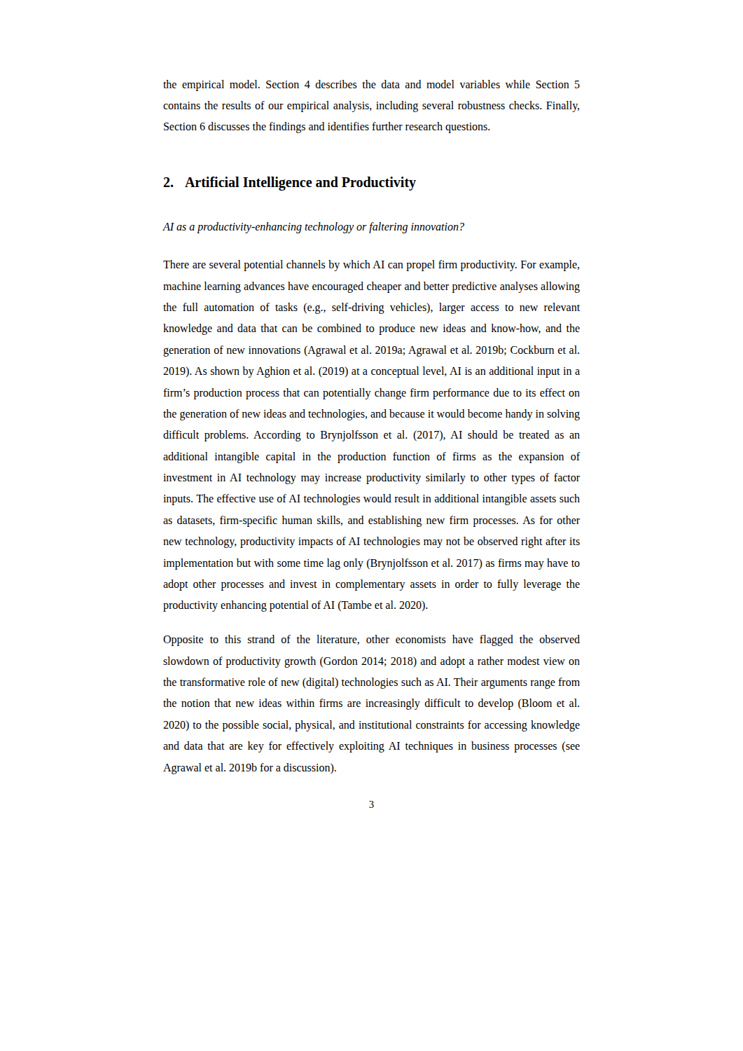the empirical model. Section 4 describes the data and model variables while Section 5 contains the results of our empirical analysis, including several robustness checks. Finally, Section 6 discusses the findings and identifies further research questions.
2. Artificial Intelligence and Productivity
AI as a productivity-enhancing technology or faltering innovation?
There are several potential channels by which AI can propel firm productivity. For example, machine learning advances have encouraged cheaper and better predictive analyses allowing the full automation of tasks (e.g., self-driving vehicles), larger access to new relevant knowledge and data that can be combined to produce new ideas and know-how, and the generation of new innovations (Agrawal et al. 2019a; Agrawal et al. 2019b; Cockburn et al. 2019). As shown by Aghion et al. (2019) at a conceptual level, AI is an additional input in a firm’s production process that can potentially change firm performance due to its effect on the generation of new ideas and technologies, and because it would become handy in solving difficult problems. According to Brynjolfsson et al. (2017), AI should be treated as an additional intangible capital in the production function of firms as the expansion of investment in AI technology may increase productivity similarly to other types of factor inputs. The effective use of AI technologies would result in additional intangible assets such as datasets, firm-specific human skills, and establishing new firm processes. As for other new technology, productivity impacts of AI technologies may not be observed right after its implementation but with some time lag only (Brynjolfsson et al. 2017) as firms may have to adopt other processes and invest in complementary assets in order to fully leverage the productivity enhancing potential of AI (Tambe et al. 2020).
Opposite to this strand of the literature, other economists have flagged the observed slowdown of productivity growth (Gordon 2014; 2018) and adopt a rather modest view on the transformative role of new (digital) technologies such as AI. Their arguments range from the notion that new ideas within firms are increasingly difficult to develop (Bloom et al. 2020) to the possible social, physical, and institutional constraints for accessing knowledge and data that are key for effectively exploiting AI techniques in business processes (see Agrawal et al. 2019b for a discussion).
3